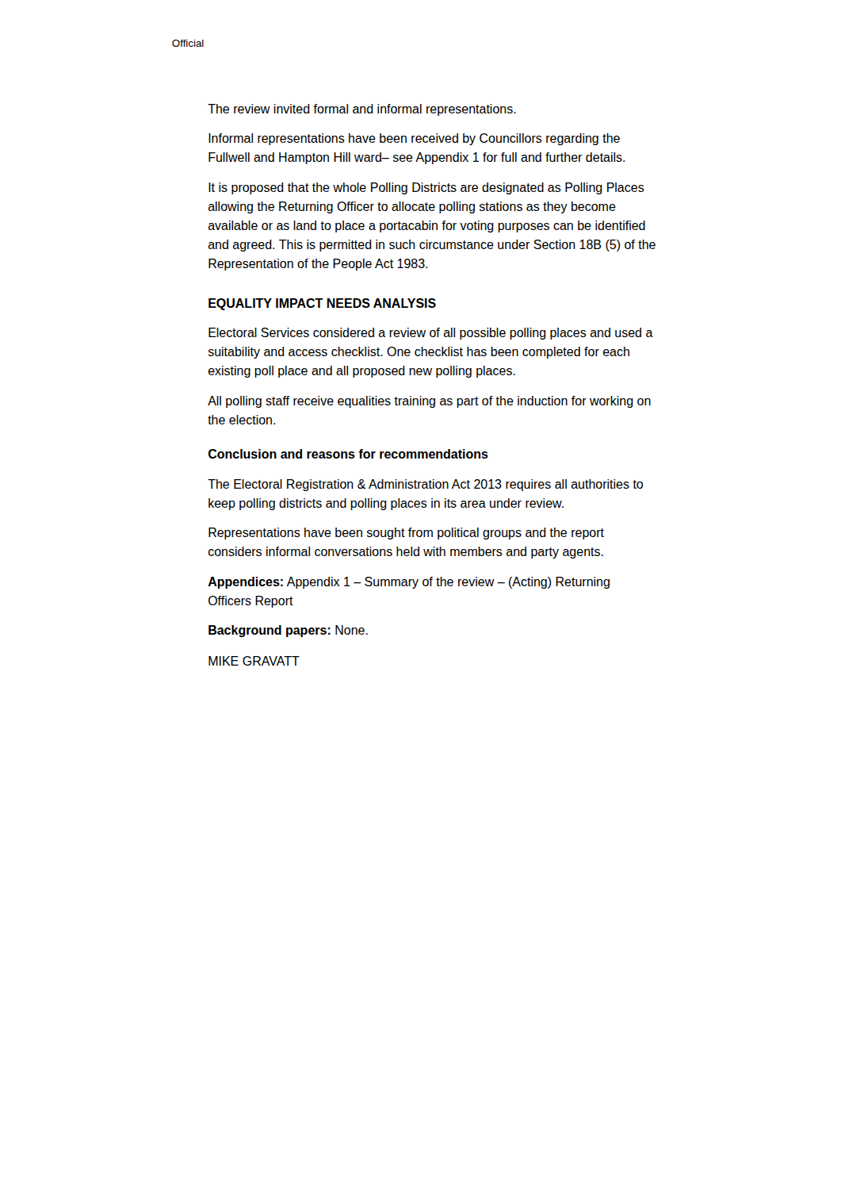Official
The review invited formal and informal representations.
Informal representations have been received by Councillors regarding the Fullwell and Hampton Hill ward– see Appendix 1 for full and further details.
It is proposed that the whole Polling Districts are designated as Polling Places allowing the Returning Officer to allocate polling stations as they become available or as land to place a portacabin for voting purposes can be identified and agreed. This is permitted in such circumstance under Section 18B (5) of the Representation of the People Act 1983.
EQUALITY IMPACT NEEDS ANALYSIS
Electoral Services considered a review of all possible polling places and used a suitability and access checklist. One checklist has been completed for each existing poll place and all proposed new polling places.
All polling staff receive equalities training as part of the induction for working on the election.
Conclusion and reasons for recommendations
The Electoral Registration & Administration Act 2013 requires all authorities to keep polling districts and polling places in its area under review.
Representations have been sought from political groups and the report considers informal conversations held with members and party agents.
Appendices: Appendix 1 – Summary of the review – (Acting) Returning Officers Report
Background papers: None.
MIKE GRAVATT